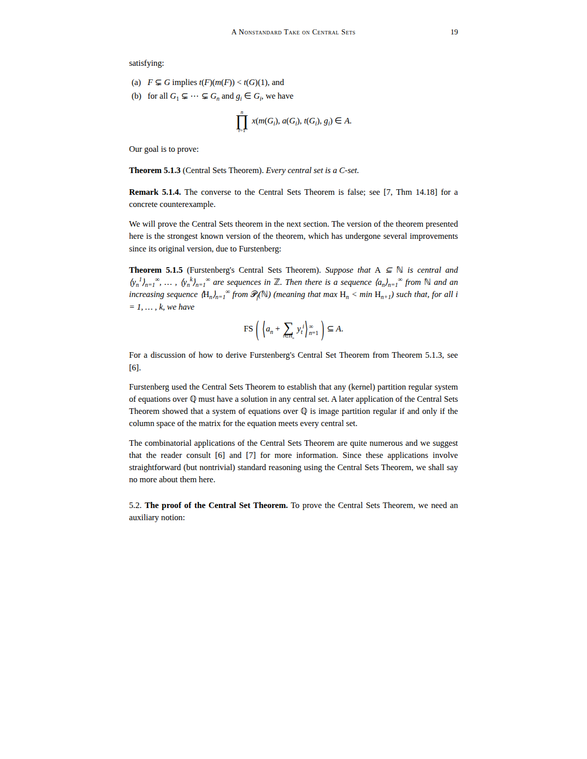A Nonstandard Take on Central Sets 19
satisfying:
(a) F ⊊ G implies t(F)(m(F)) < t(G)(1), and
(b) for all G1 ⊊ ⋯ ⊊ Gn and gi ∈ Gi, we have
n ∏ i=1 x(m(Gi), a(Gi), t(Gi), gi) ∈ A.
Our goal is to prove:
Theorem 5.1.3 (Central Sets Theorem). Every central set is a C-set.
Remark 5.1.4. The converse to the Central Sets Theorem is false; see [7, Thm 14.18] for a concrete counterexample.
We will prove the Central Sets theorem in the next section. The version of the theorem presented here is the strongest known version of the theorem, which has undergone several improvements since its original version, due to Furstenberg:
Theorem 5.1.5 (Furstenberg's Central Sets Theorem). Suppose that A ⊆ ℕ is central and ⟨yn1⟩n=1∞, … , ⟨ynk⟩n=1∞ are sequences in ℤ. Then there is a sequence ⟨an⟩n=1∞ from ℕ and an increasing sequence ⟨Hn⟩n=1∞ from 𝒫f(ℕ) (meaning that max Hn < min Hn+1) such that, for all i = 1, … , k, we have
FS ( ⟨an + ∑ t∈Hn yti⟩∞n=1 ) ⊆ A.
For a discussion of how to derive Furstenberg's Central Set Theorem from Theorem 5.1.3, see [6].
Furstenberg used the Central Sets Theorem to establish that any (kernel) partition regular system of equations over ℚ must have a solution in any central set. A later application of the Central Sets Theorem showed that a system of equations over ℚ is image partition regular if and only if the column space of the matrix for the equation meets every central set.
The combinatorial applications of the Central Sets Theorem are quite numerous and we suggest that the reader consult [6] and [7] for more information. Since these applications involve straightforward (but nontrivial) standard reasoning using the Central Sets Theorem, we shall say no more about them here.
5.2. The proof of the Central Set Theorem. To prove the Central Sets Theorem, we need an auxiliary notion: